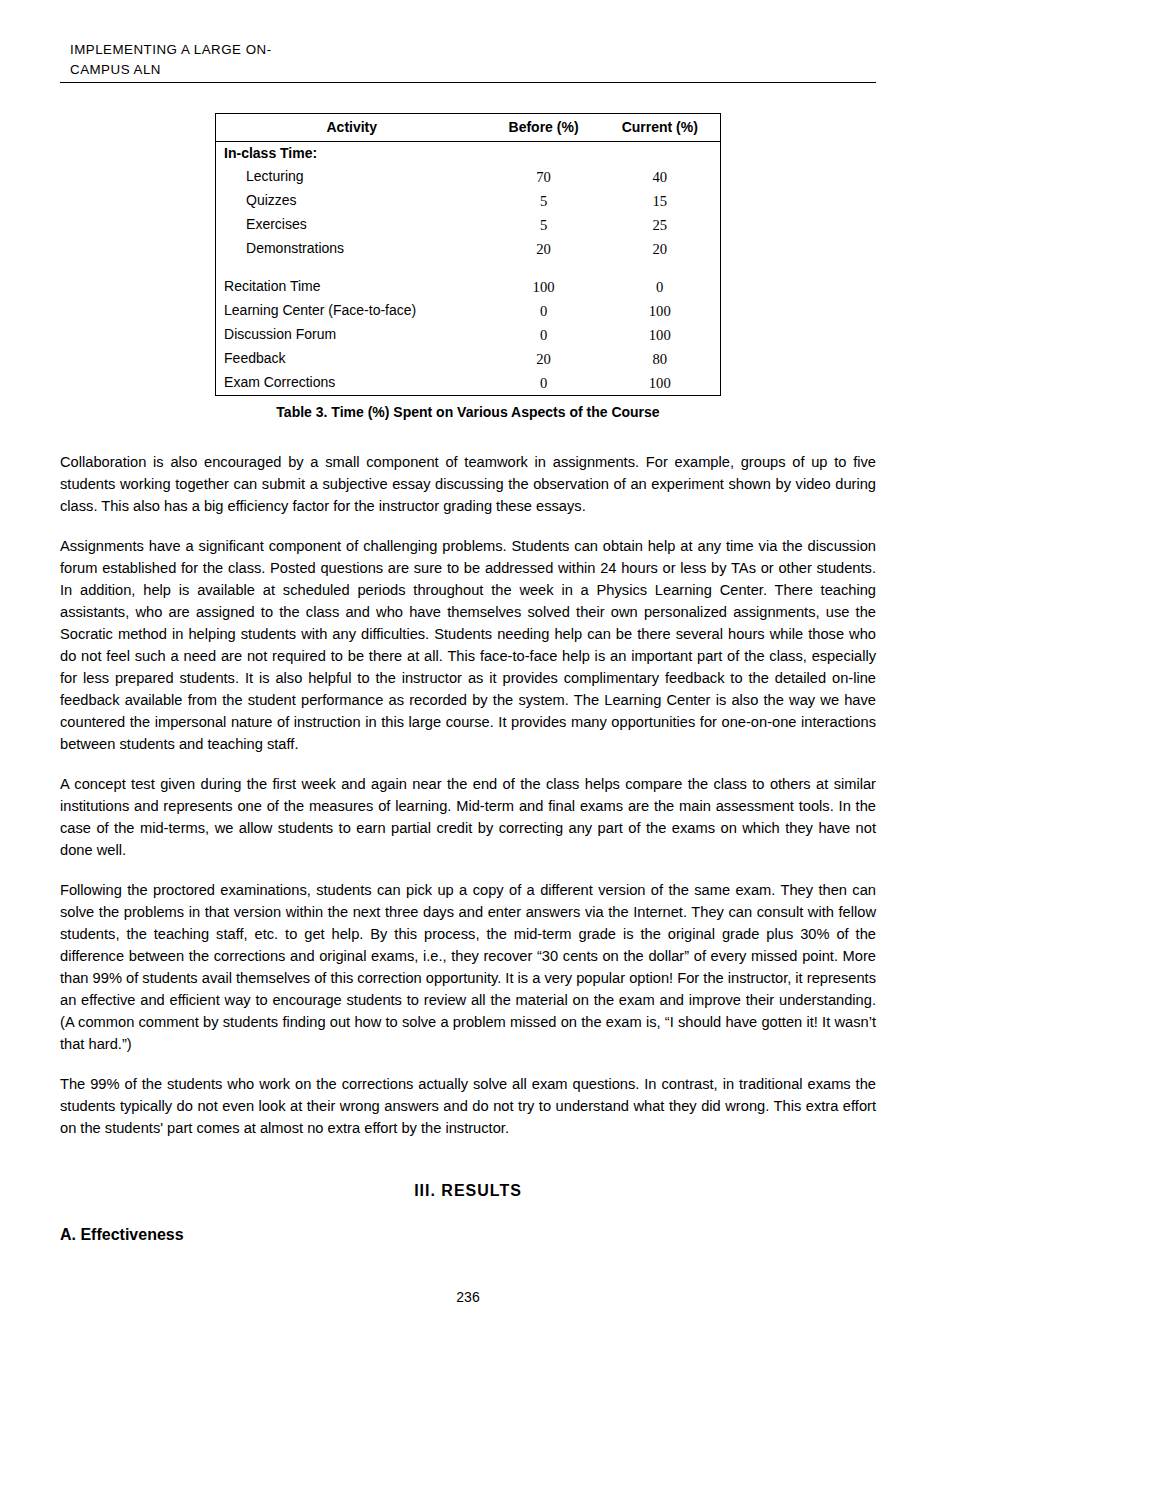IMPLEMENTING A LARGE ON-
CAMPUS ALN
| Activity | Before (%) | Current (%) |
| --- | --- | --- |
| In-class Time: | | |
| Lecturing | 70 | 40 |
| Quizzes | 5 | 15 |
| Exercises | 5 | 25 |
| Demonstrations | 20 | 20 |
| Recitation Time | 100 | 0 |
| Learning Center (Face-to-face) | 0 | 100 |
| Discussion Forum | 0 | 100 |
| Feedback | 20 | 80 |
| Exam Corrections | 0 | 100 |
Table 3. Time (%) Spent on Various Aspects of the Course
Collaboration is also encouraged by a small component of teamwork in assignments. For example, groups of up to five students working together can submit a subjective essay discussing the observation of an experiment shown by video during class. This also has a big efficiency factor for the instructor grading these essays.
Assignments have a significant component of challenging problems. Students can obtain help at any time via the discussion forum established for the class. Posted questions are sure to be addressed within 24 hours or less by TAs or other students. In addition, help is available at scheduled periods throughout the week in a Physics Learning Center. There teaching assistants, who are assigned to the class and who have themselves solved their own personalized assignments, use the Socratic method in helping students with any difficulties. Students needing help can be there several hours while those who do not feel such a need are not required to be there at all. This face-to-face help is an important part of the class, especially for less prepared students. It is also helpful to the instructor as it provides complimentary feedback to the detailed on-line feedback available from the student performance as recorded by the system. The Learning Center is also the way we have countered the impersonal nature of instruction in this large course. It provides many opportunities for one-on-one interactions between students and teaching staff.
A concept test given during the first week and again near the end of the class helps compare the class to others at similar institutions and represents one of the measures of learning. Mid-term and final exams are the main assessment tools. In the case of the mid-terms, we allow students to earn partial credit by correcting any part of the exams on which they have not done well.
Following the proctored examinations, students can pick up a copy of a different version of the same exam. They then can solve the problems in that version within the next three days and enter answers via the Internet. They can consult with fellow students, the teaching staff, etc. to get help. By this process, the mid-term grade is the original grade plus 30% of the difference between the corrections and original exams, i.e., they recover “30 cents on the dollar” of every missed point. More than 99% of students avail themselves of this correction opportunity. It is a very popular option! For the instructor, it represents an effective and efficient way to encourage students to review all the material on the exam and improve their understanding. (A common comment by students finding out how to solve a problem missed on the exam is, “I should have gotten it! It wasn’t that hard.”)
The 99% of the students who work on the corrections actually solve all exam questions. In contrast, in traditional exams the students typically do not even look at their wrong answers and do not try to understand what they did wrong. This extra effort on the students' part comes at almost no extra effort by the instructor.
III. RESULTS
A. Effectiveness
236